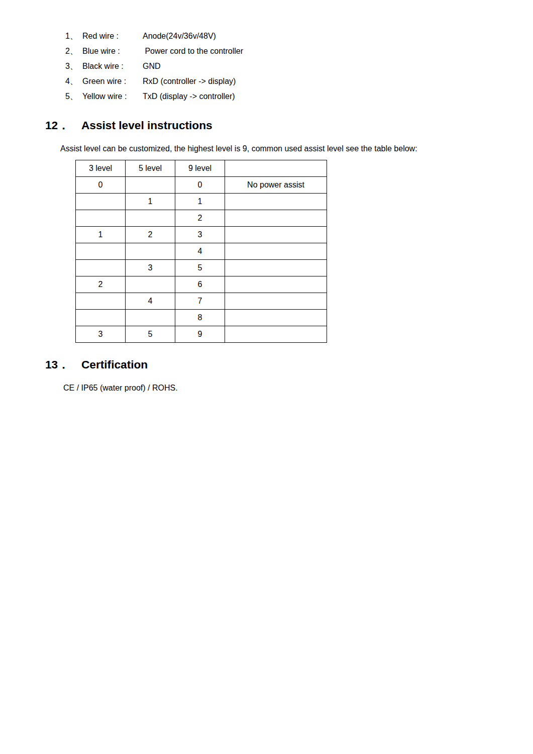1、Red wire : Anode(24v/36v/48V)
2、Blue wire : Power cord to the controller
3、Black wire : GND
4、Green wire : RxD (controller -> display)
5、Yellow wire : TxD (display -> controller)
12．Assist level instructions
Assist level can be customized, the highest level is 9, common used assist level see the table below:
| 3 level | 5 level | 9 level | |
| 0 | | 0 | No power assist |
| | 1 | 1 | |
| | | 2 | |
| 1 | 2 | 3 | |
| | | 4 | |
| | 3 | 5 | |
| 2 | | 6 | |
| | 4 | 7 | |
| | | 8 | |
| 3 | 5 | 9 | |
13．Certification
CE / IP65 (water proof) / ROHS.